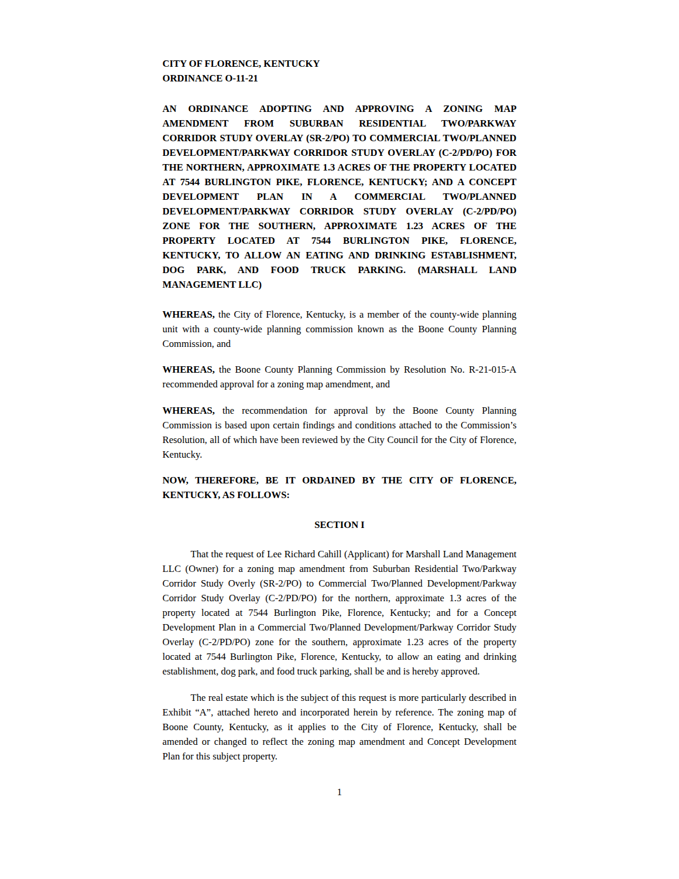City of Florence, Kentucky
Ordinance O-11-21
An ordinance adopting and approving a zoning map amendment from Suburban Residential Two/Parkway Corridor Study Overlay (SR-2/PO) to Commercial Two/Planned Development/Parkway Corridor Study Overlay (C-2/PD/PO) for the northern, approximate 1.3 acres of the property located at 7544 Burlington Pike, Florence, Kentucky; and a Concept Development Plan in a Commercial Two/Planned Development/Parkway Corridor Study Overlay (C-2/PD/PO) zone for the southern, approximate 1.23 acres of the property located at 7544 Burlington Pike, Florence, Kentucky, to allow an eating and drinking establishment, dog park, and food truck parking. (Marshall Land Management LLC)
WHEREAS, the City of Florence, Kentucky, is a member of the county-wide planning unit with a county-wide planning commission known as the Boone County Planning Commission, and
WHEREAS, the Boone County Planning Commission by Resolution No. R-21-015-A recommended approval for a zoning map amendment, and
WHEREAS, the recommendation for approval by the Boone County Planning Commission is based upon certain findings and conditions attached to the Commission’s Resolution, all of which have been reviewed by the City Council for the City of Florence, Kentucky.
NOW, THEREFORE, BE IT ORDAINED BY THE CITY OF FLORENCE, KENTUCKY, AS FOLLOWS:
Section I
That the request of Lee Richard Cahill (Applicant) for Marshall Land Management LLC (Owner) for a zoning map amendment from Suburban Residential Two/Parkway Corridor Study Overly (SR-2/PO) to Commercial Two/Planned Development/Parkway Corridor Study Overlay (C-2/PD/PO) for the northern, approximate 1.3 acres of the property located at 7544 Burlington Pike, Florence, Kentucky; and for a Concept Development Plan in a Commercial Two/Planned Development/Parkway Corridor Study Overlay (C-2/PD/PO) zone for the southern, approximate 1.23 acres of the property located at 7544 Burlington Pike, Florence, Kentucky, to allow an eating and drinking establishment, dog park, and food truck parking, shall be and is hereby approved.
The real estate which is the subject of this request is more particularly described in Exhibit “A”, attached hereto and incorporated herein by reference. The zoning map of Boone County, Kentucky, as it applies to the City of Florence, Kentucky, shall be amended or changed to reflect the zoning map amendment and Concept Development Plan for this subject property.
1